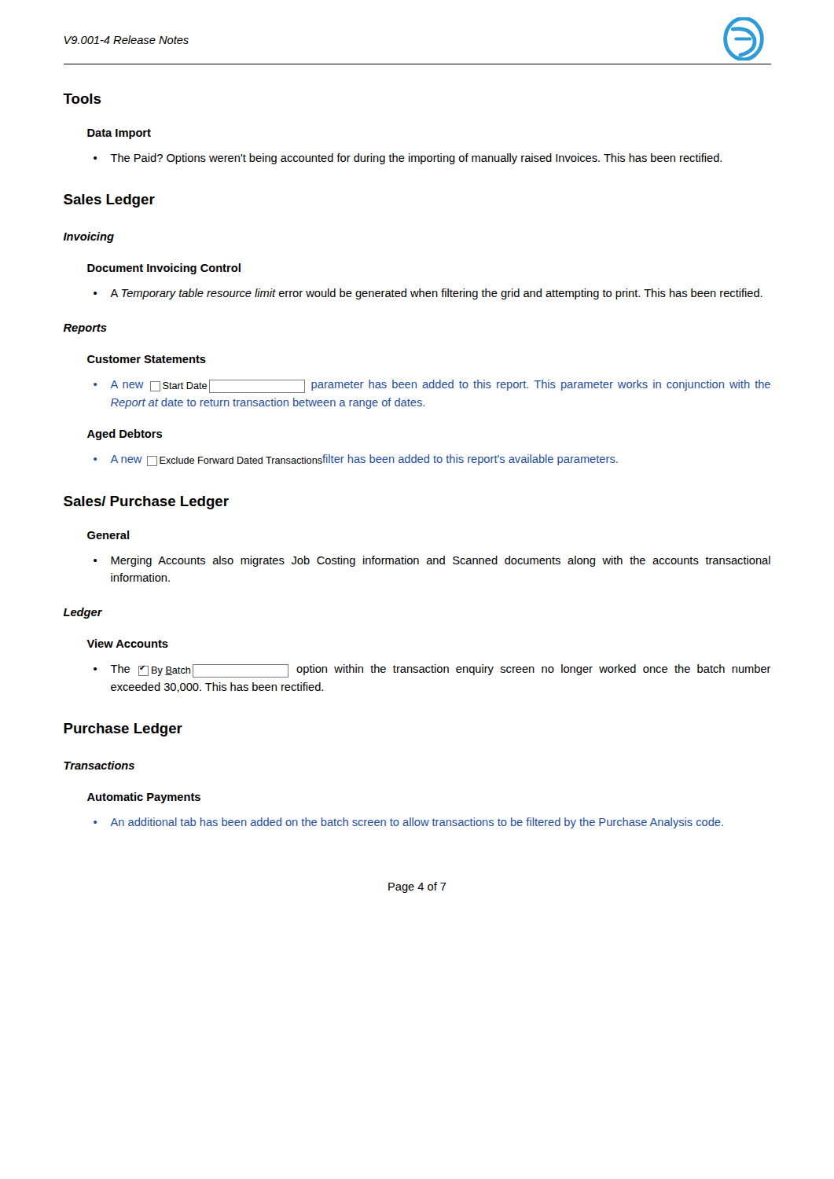V9.001-4 Release Notes
Tools
Data Import
The Paid? Options weren't being accounted for during the importing of manually raised Invoices. This has been rectified.
Sales Ledger
Invoicing
Document Invoicing Control
A Temporary table resource limit error would be generated when filtering the grid and attempting to print. This has been rectified.
Reports
Customer Statements
A new Start Date parameter has been added to this report. This parameter works in conjunction with the Report at date to return transaction between a range of dates.
Aged Debtors
A new Exclude Forward Dated Transactionsfilter has been added to this report's available parameters.
Sales/ Purchase Ledger
General
Merging Accounts also migrates Job Costing information and Scanned documents along with the accounts transactional information.
Ledger
View Accounts
The By Batch option within the transaction enquiry screen no longer worked once the batch number exceeded 30,000. This has been rectified.
Purchase Ledger
Transactions
Automatic Payments
An additional tab has been added on the batch screen to allow transactions to be filtered by the Purchase Analysis code.
Page 4 of 7